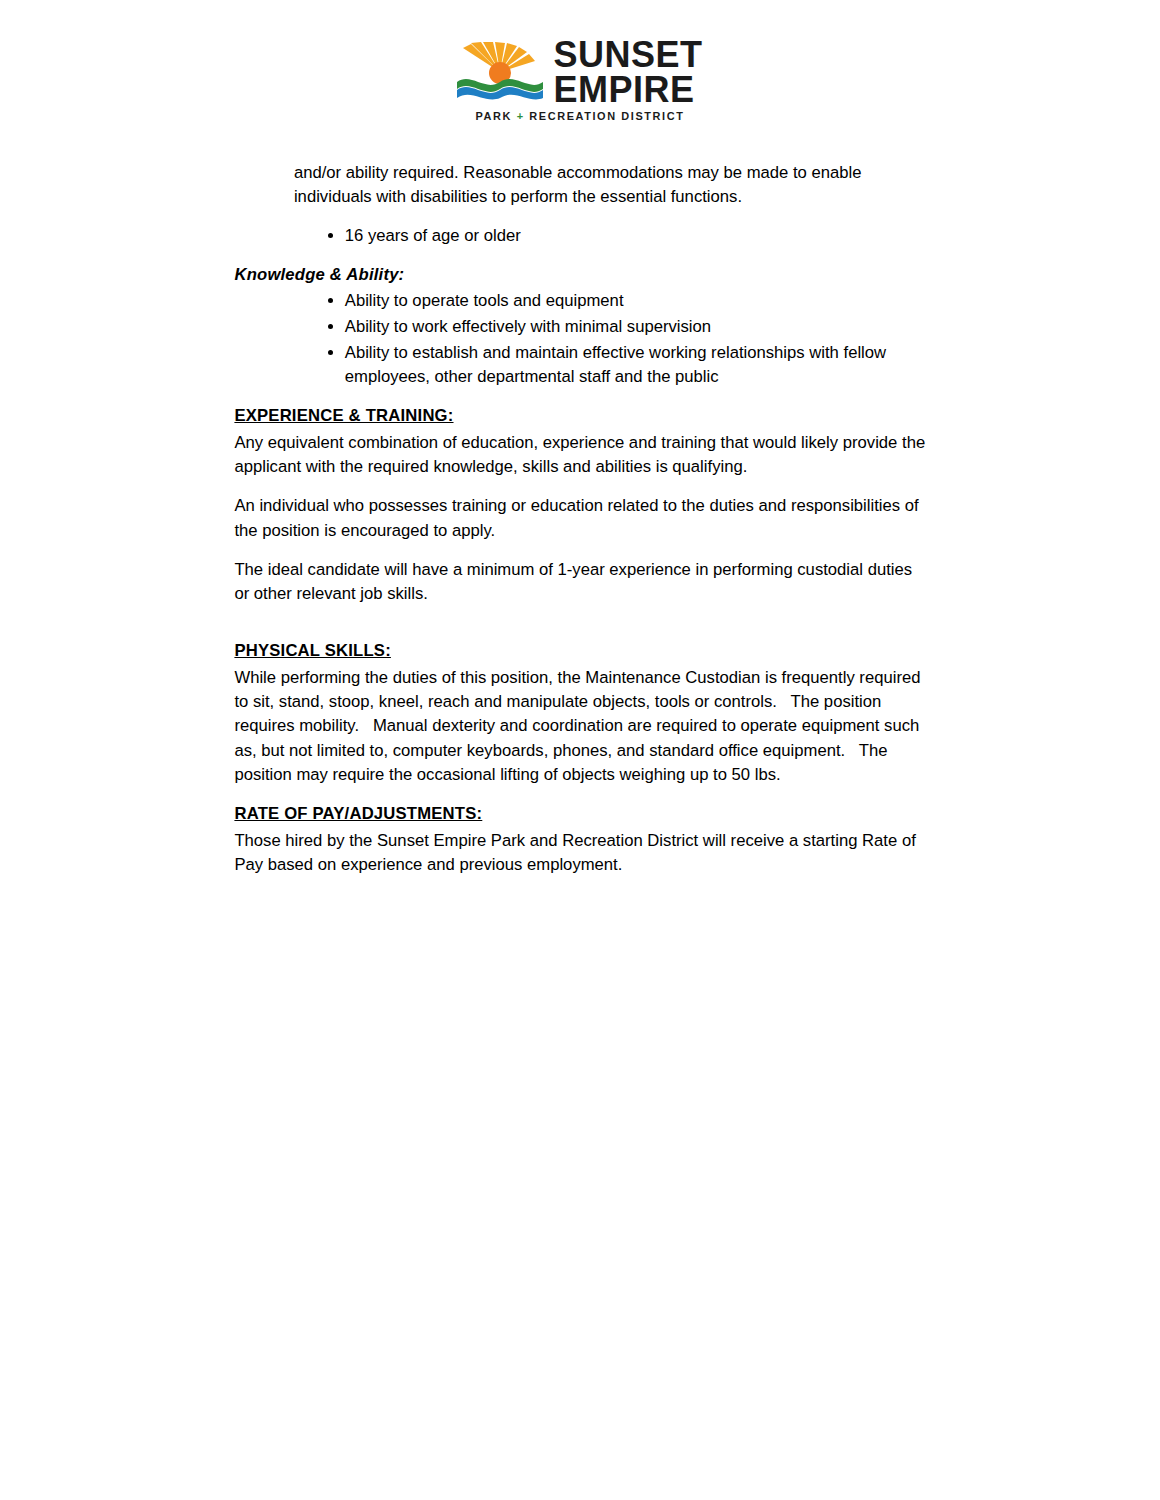SUNSET EMPIRE
PARK + RECREATION DISTRICT
and/or ability required. Reasonable accommodations may be made to enable individuals with disabilities to perform the essential functions.
16 years of age or older
Knowledge & Ability:
Ability to operate tools and equipment
Ability to work effectively with minimal supervision
Ability to establish and maintain effective working relationships with fellow employees, other departmental staff and the public
EXPERIENCE & TRAINING:
Any equivalent combination of education, experience and training that would likely provide the applicant with the required knowledge, skills and abilities is qualifying.
An individual who possesses training or education related to the duties and responsibilities of the position is encouraged to apply.
The ideal candidate will have a minimum of 1-year experience in performing custodial duties or other relevant job skills.
PHYSICAL SKILLS:
While performing the duties of this position, the Maintenance Custodian is frequently required to sit, stand, stoop, kneel, reach and manipulate objects, tools or controls. The position requires mobility. Manual dexterity and coordination are required to operate equipment such as, but not limited to, computer keyboards, phones, and standard office equipment. The position may require the occasional lifting of objects weighing up to 50 lbs.
RATE OF PAY/ADJUSTMENTS:
Those hired by the Sunset Empire Park and Recreation District will receive a starting Rate of Pay based on experience and previous employment.